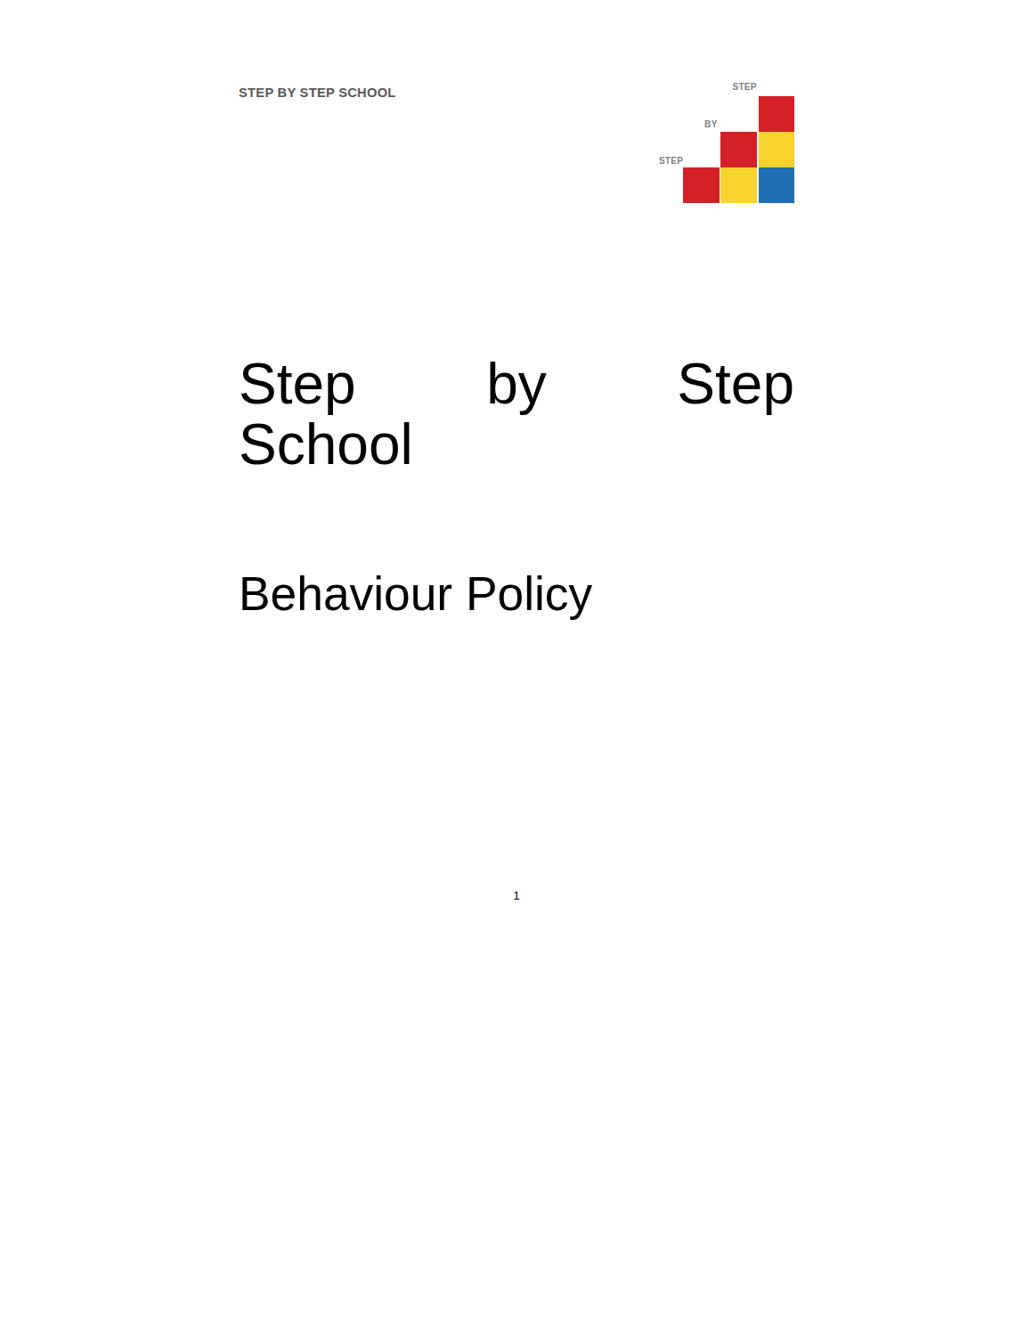STEP BY STEP SCHOOL
STEP BY STEP
Step by Step School
Behaviour Policy
1